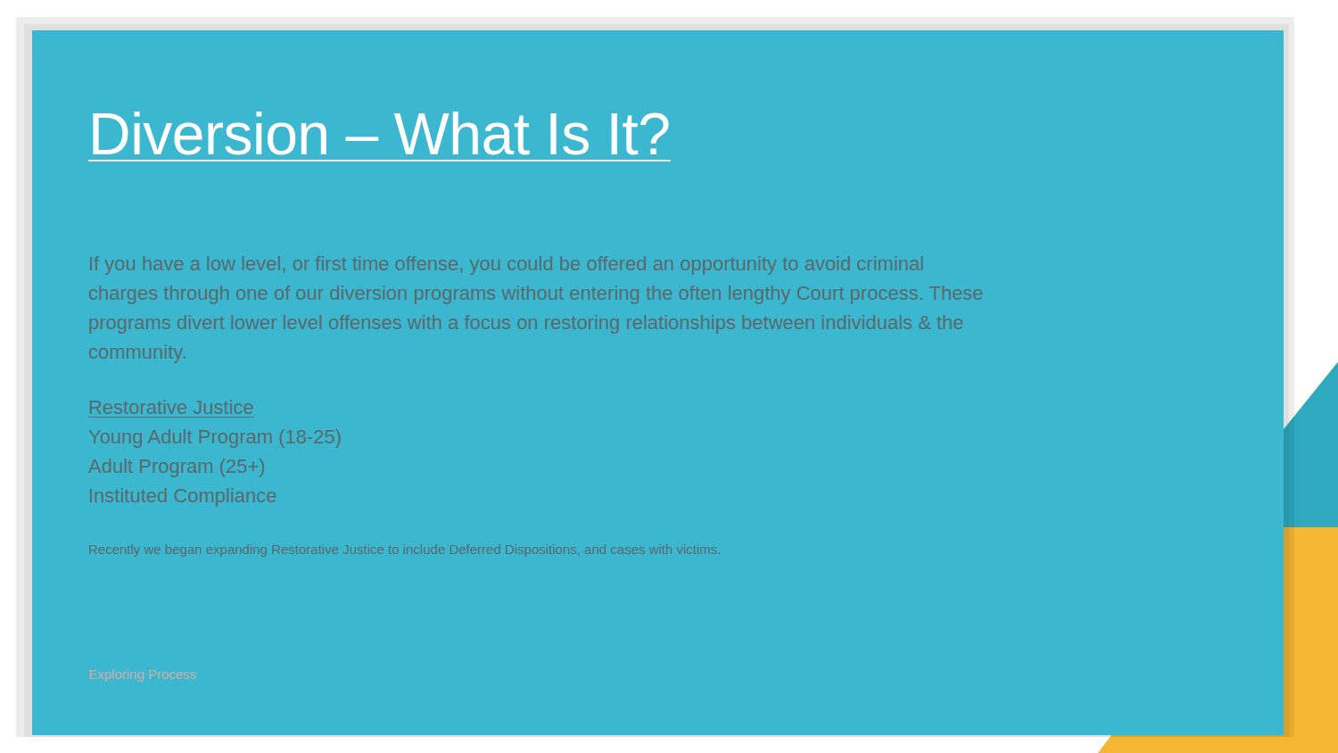Diversion – What Is It?
If you have a low level, or first time offense, you could be offered an opportunity to avoid criminal charges through one of our diversion programs without entering the often lengthy Court process. These programs divert lower level offenses with a focus on restoring relationships between individuals & the community.
Restorative Justice
Young Adult Program (18-25)
Adult Program (25+)
Instituted Compliance
Recently we began expanding Restorative Justice to include Deferred Dispositions, and cases with victims.
Exploring Process